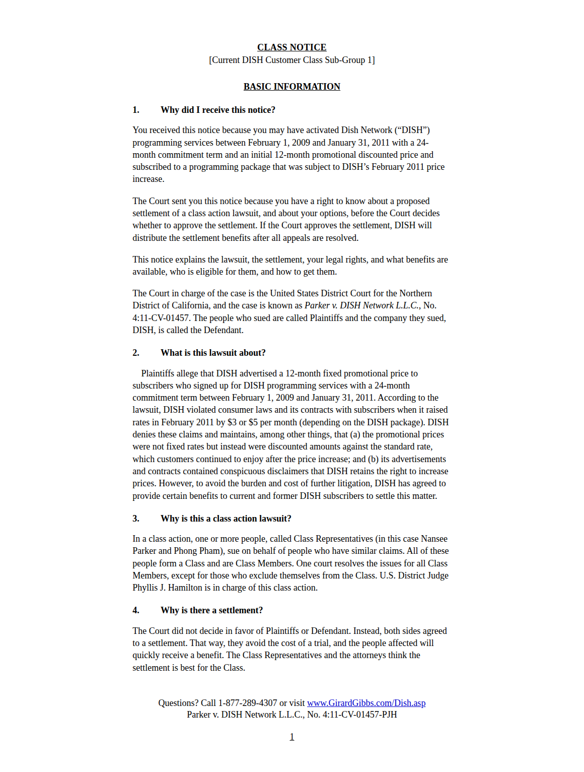CLASS NOTICE
[Current DISH Customer Class Sub-Group 1]
BASIC INFORMATION
1. Why did I receive this notice?
You received this notice because you may have activated Dish Network (“DISH”) programming services between February 1, 2009 and January 31, 2011 with a 24-month commitment term and an initial 12-month promotional discounted price and subscribed to a programming package that was subject to DISH’s February 2011 price increase.
The Court sent you this notice because you have a right to know about a proposed settlement of a class action lawsuit, and about your options, before the Court decides whether to approve the settlement. If the Court approves the settlement, DISH will distribute the settlement benefits after all appeals are resolved.
This notice explains the lawsuit, the settlement, your legal rights, and what benefits are available, who is eligible for them, and how to get them.
The Court in charge of the case is the United States District Court for the Northern District of California, and the case is known as Parker v. DISH Network L.L.C., No. 4:11-CV-01457. The people who sued are called Plaintiffs and the company they sued, DISH, is called the Defendant.
2. What is this lawsuit about?
Plaintiffs allege that DISH advertised a 12-month fixed promotional price to subscribers who signed up for DISH programming services with a 24-month commitment term between February 1, 2009 and January 31, 2011. According to the lawsuit, DISH violated consumer laws and its contracts with subscribers when it raised rates in February 2011 by $3 or $5 per month (depending on the DISH package). DISH denies these claims and maintains, among other things, that (a) the promotional prices were not fixed rates but instead were discounted amounts against the standard rate, which customers continued to enjoy after the price increase; and (b) its advertisements and contracts contained conspicuous disclaimers that DISH retains the right to increase prices. However, to avoid the burden and cost of further litigation, DISH has agreed to provide certain benefits to current and former DISH subscribers to settle this matter.
3. Why is this a class action lawsuit?
In a class action, one or more people, called Class Representatives (in this case Nansee Parker and Phong Pham), sue on behalf of people who have similar claims. All of these people form a Class and are Class Members. One court resolves the issues for all Class Members, except for those who exclude themselves from the Class. U.S. District Judge Phyllis J. Hamilton is in charge of this class action.
4. Why is there a settlement?
The Court did not decide in favor of Plaintiffs or Defendant. Instead, both sides agreed to a settlement. That way, they avoid the cost of a trial, and the people affected will quickly receive a benefit. The Class Representatives and the attorneys think the settlement is best for the Class.
Questions? Call 1-877-289-4307 or visit www.GirardGibbs.com/Dish.asp
Parker v. DISH Network L.L.C., No. 4:11-CV-01457-PJH
1